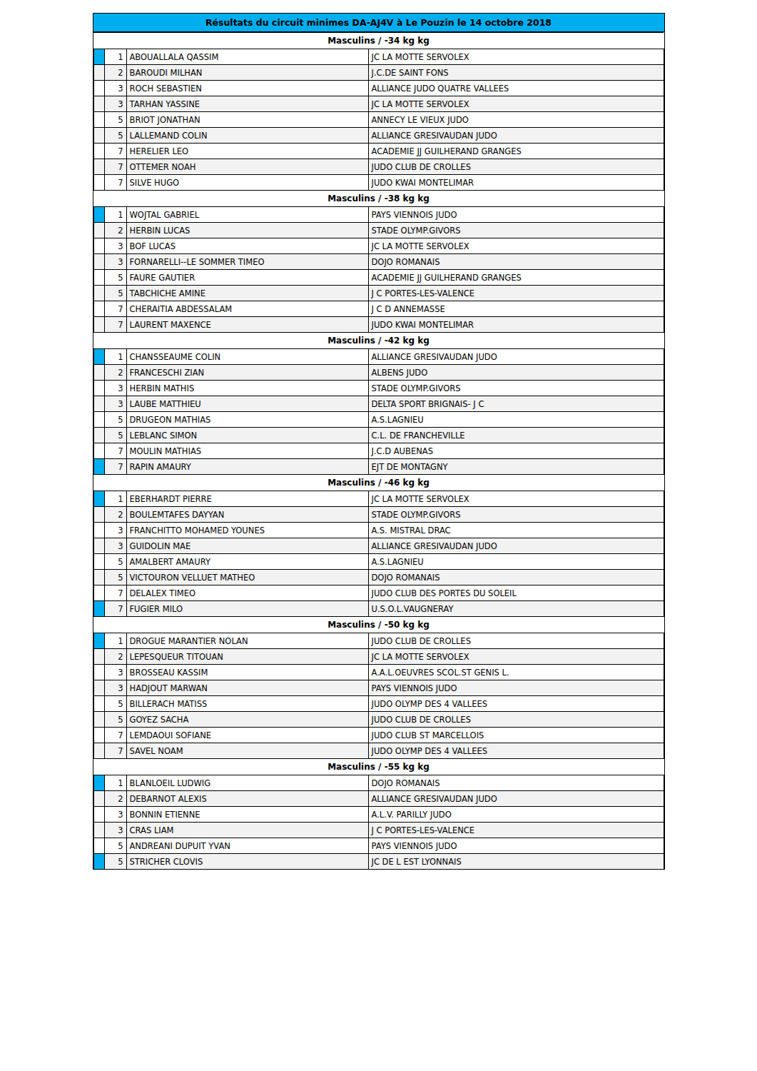Résultats du circuit minimes DA-AJ4V à Le Pouzin le 14 octobre 2018
| Masculins / -34 kg kg |
| --- |
| | 1 | ABOUALLALA QASSIM | JC LA MOTTE SERVOLEX |
| | 2 | BAROUDI MILHAN | J.C.DE SAINT FONS |
| | 3 | ROCH SEBASTIEN | ALLIANCE JUDO QUATRE VALLEES |
| | 3 | TARHAN YASSINE | JC LA MOTTE SERVOLEX |
| | 5 | BRIOT JONATHAN | ANNECY LE VIEUX JUDO |
| | 5 | LALLEMAND COLIN | ALLIANCE GRESIVAUDAN JUDO |
| | 7 | HERELIER LEO | ACADEMIE JJ GUILHERAND GRANGES |
| | 7 | OTTEMER NOAH | JUDO CLUB DE CROLLES |
| | 7 | SILVE HUGO | JUDO KWAI MONTELIMAR |
| Masculins / -38 kg kg |
| | 1 | WOJTAL GABRIEL | PAYS VIENNOIS JUDO |
| | 2 | HERBIN LUCAS | STADE OLYMP.GIVORS |
| | 3 | BOF LUCAS | JC LA MOTTE SERVOLEX |
| | 3 | FORNARELLI--LE SOMMER TIMEO | DOJO ROMANAIS |
| | 5 | FAURE GAUTIER | ACADEMIE JJ GUILHERAND GRANGES |
| | 5 | TABCHICHE AMINE | J C PORTES-LES-VALENCE |
| | 7 | CHERAITIA ABDESSALAM | J C D ANNEMASSE |
| | 7 | LAURENT MAXENCE | JUDO KWAI MONTELIMAR |
| Masculins / -42 kg kg |
| | 1 | CHANSSEAUME COLIN | ALLIANCE GRESIVAUDAN JUDO |
| | 2 | FRANCESCHI ZIAN | ALBENS JUDO |
| | 3 | HERBIN MATHIS | STADE OLYMP.GIVORS |
| | 3 | LAUBE MATTHIEU | DELTA SPORT BRIGNAIS- J C |
| | 5 | DRUGEON MATHIAS | A.S.LAGNIEU |
| | 5 | LEBLANC SIMON | C.L. DE FRANCHEVILLE |
| | 7 | MOULIN MATHIAS | J.C.D AUBENAS |
| | 7 | RAPIN AMAURY | EJT DE MONTAGNY |
| Masculins / -46 kg kg |
| | 1 | EBERHARDT PIERRE | JC LA MOTTE SERVOLEX |
| | 2 | BOULEMTAFES DAYYAN | STADE OLYMP.GIVORS |
| | 3 | FRANCHITTO MOHAMED YOUNES | A.S. MISTRAL DRAC |
| | 3 | GUIDOLIN MAE | ALLIANCE GRESIVAUDAN JUDO |
| | 5 | AMALBERT AMAURY | A.S.LAGNIEU |
| | 5 | VICTOURON VELLUET MATHEO | DOJO ROMANAIS |
| | 7 | DELALEX TIMEO | JUDO CLUB DES PORTES DU SOLEIL |
| | 7 | FUGIER MILO | U.S.O.L.VAUGNERAY |
| Masculins / -50 kg kg |
| | 1 | DROGUE MARANTIER NOLAN | JUDO CLUB DE CROLLES |
| | 2 | LEPESQUEUR TITOUAN | JC LA MOTTE SERVOLEX |
| | 3 | BROSSEAU KASSIM | A.A.L.OEUVRES SCOL.ST GENIS L. |
| | 3 | HADJOUT MARWAN | PAYS VIENNOIS JUDO |
| | 5 | BILLERACH MATISS | JUDO OLYMP DES 4 VALLEES |
| | 5 | GOYEZ SACHA | JUDO CLUB DE CROLLES |
| | 7 | LEMDAOUI SOFIANE | JUDO CLUB ST MARCELLOIS |
| | 7 | SAVEL NOAM | JUDO OLYMP DES 4 VALLEES |
| Masculins / -55 kg kg |
| | 1 | BLANLOEIL LUDWIG | DOJO ROMANAIS |
| | 2 | DEBARNOT ALEXIS | ALLIANCE GRESIVAUDAN JUDO |
| | 3 | BONNIN ETIENNE | A.L.V. PARILLY JUDO |
| | 3 | CRAS LIAM | J C PORTES-LES-VALENCE |
| | 5 | ANDREANI DUPUIT YVAN | PAYS VIENNOIS JUDO |
| | 5 | STRICHER CLOVIS | JC DE L EST LYONNAIS |